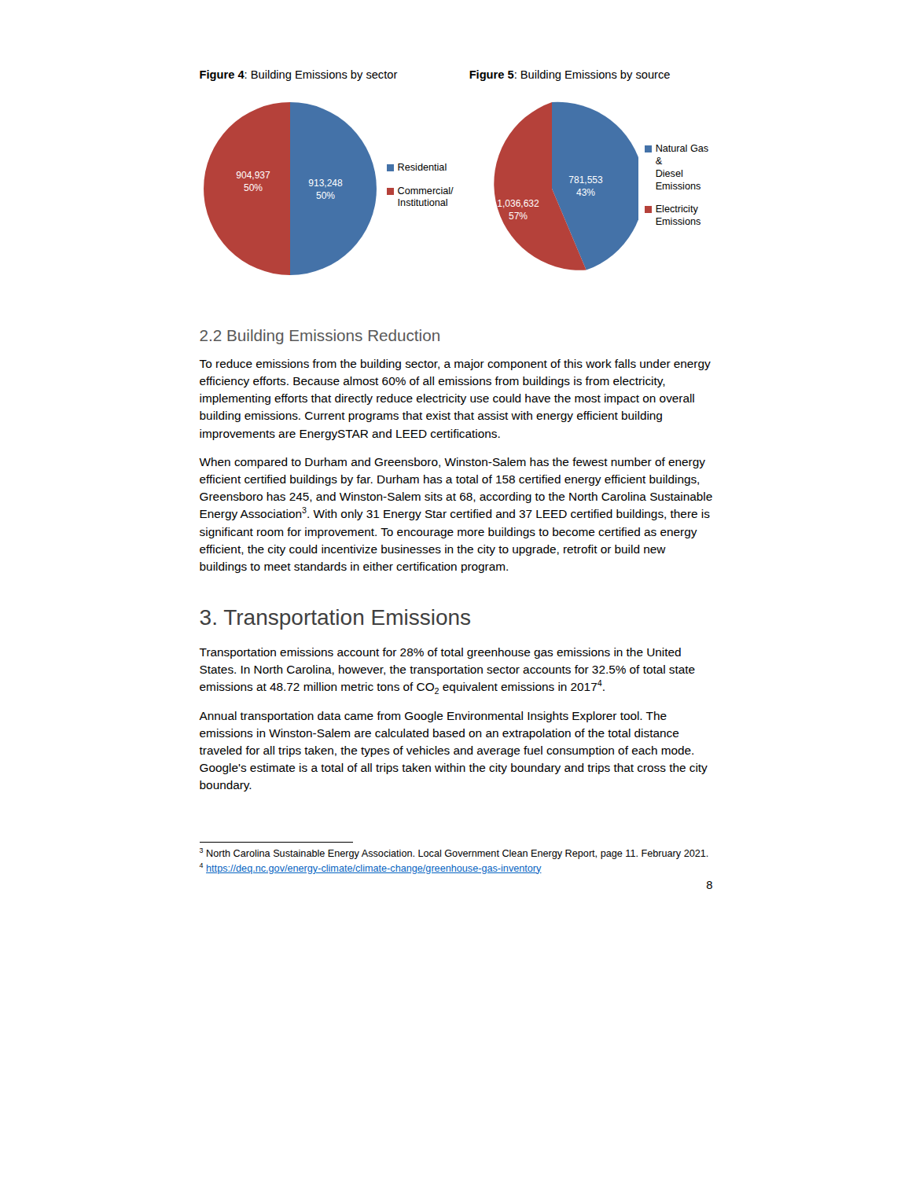Figure 4: Building Emissions by sector
913,248 50% 904,937 50%
Residential
Commercial/
Institutional
Figure 5: Building Emissions by source
781,553 43% 1,036,632 57%
Natural Gas &
Diesel
Emissions
Electricity
Emissions
2.2 Building Emissions Reduction
To reduce emissions from the building sector, a major component of this work falls under energy efficiency efforts. Because almost 60% of all emissions from buildings is from electricity, implementing efforts that directly reduce electricity use could have the most impact on overall building emissions. Current programs that exist that assist with energy efficient building improvements are EnergySTAR and LEED certifications.
When compared to Durham and Greensboro, Winston-Salem has the fewest number of energy efficient certified buildings by far. Durham has a total of 158 certified energy efficient buildings, Greensboro has 245, and Winston-Salem sits at 68, according to the North Carolina Sustainable Energy Association3. With only 31 Energy Star certified and 37 LEED certified buildings, there is significant room for improvement. To encourage more buildings to become certified as energy efficient, the city could incentivize businesses in the city to upgrade, retrofit or build new buildings to meet standards in either certification program.
3. Transportation Emissions
Transportation emissions account for 28% of total greenhouse gas emissions in the United States. In North Carolina, however, the transportation sector accounts for 32.5% of total state emissions at 48.72 million metric tons of CO2 equivalent emissions in 20174.
Annual transportation data came from Google Environmental Insights Explorer tool. The emissions in Winston-Salem are calculated based on an extrapolation of the total distance traveled for all trips taken, the types of vehicles and average fuel consumption of each mode. Google's estimate is a total of all trips taken within the city boundary and trips that cross the city boundary.
3 North Carolina Sustainable Energy Association. Local Government Clean Energy Report, page 11. February 2021.
4 https://deq.nc.gov/energy-climate/climate-change/greenhouse-gas-inventory
8